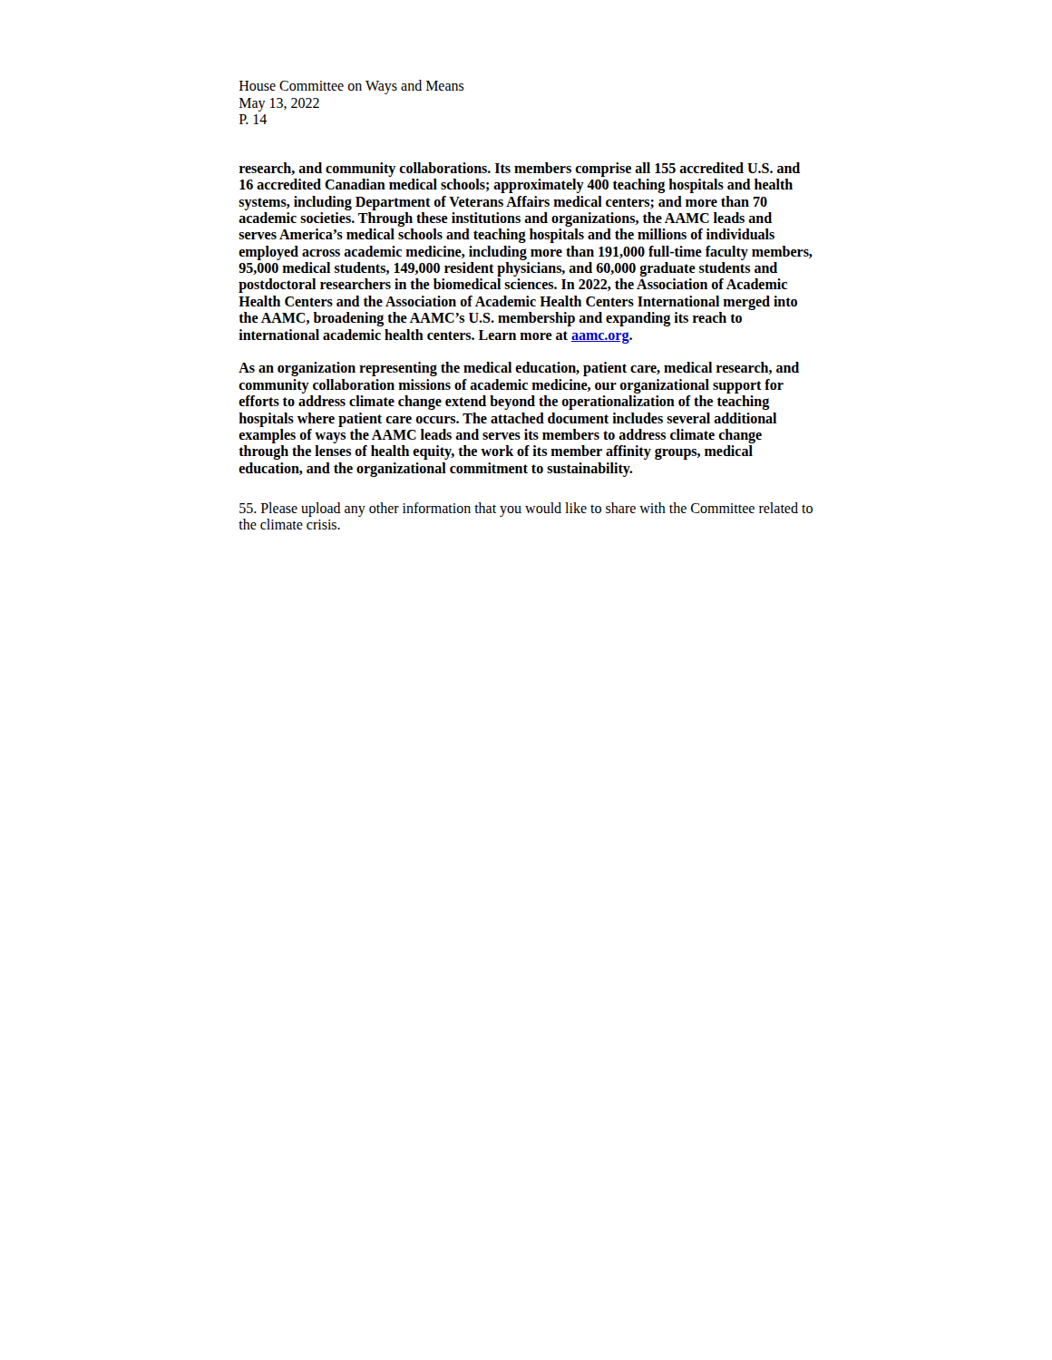House Committee on Ways and Means
May 13, 2022
P. 14
research, and community collaborations. Its members comprise all 155 accredited U.S. and 16 accredited Canadian medical schools; approximately 400 teaching hospitals and health systems, including Department of Veterans Affairs medical centers; and more than 70 academic societies. Through these institutions and organizations, the AAMC leads and serves America’s medical schools and teaching hospitals and the millions of individuals employed across academic medicine, including more than 191,000 full-time faculty members, 95,000 medical students, 149,000 resident physicians, and 60,000 graduate students and postdoctoral researchers in the biomedical sciences. In 2022, the Association of Academic Health Centers and the Association of Academic Health Centers International merged into the AAMC, broadening the AAMC’s U.S. membership and expanding its reach to international academic health centers. Learn more at aamc.org.
As an organization representing the medical education, patient care, medical research, and community collaboration missions of academic medicine, our organizational support for efforts to address climate change extend beyond the operationalization of the teaching hospitals where patient care occurs. The attached document includes several additional examples of ways the AAMC leads and serves its members to address climate change through the lenses of health equity, the work of its member affinity groups, medical education, and the organizational commitment to sustainability.
55. Please upload any other information that you would like to share with the Committee related to the climate crisis.